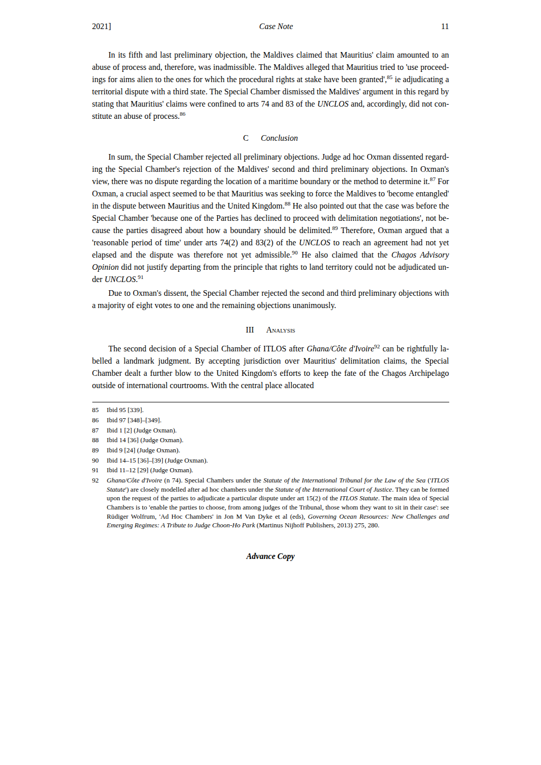2021] Case Note 11
In its fifth and last preliminary objection, the Maldives claimed that Mauritius' claim amounted to an abuse of process and, therefore, was inadmissible. The Maldives alleged that Mauritius tried to 'use proceedings for aims alien to the ones for which the procedural rights at stake have been granted',85 ie adjudicating a territorial dispute with a third state. The Special Chamber dismissed the Maldives' argument in this regard by stating that Mauritius' claims were confined to arts 74 and 83 of the UNCLOS and, accordingly, did not constitute an abuse of process.86
CConclusion
In sum, the Special Chamber rejected all preliminary objections. Judge ad hoc Oxman dissented regarding the Special Chamber's rejection of the Maldives' second and third preliminary objections. In Oxman's view, there was no dispute regarding the location of a maritime boundary or the method to determine it.87 For Oxman, a crucial aspect seemed to be that Mauritius was seeking to force the Maldives to 'become entangled' in the dispute between Mauritius and the United Kingdom.88 He also pointed out that the case was before the Special Chamber 'because one of the Parties has declined to proceed with delimitation negotiations', not because the parties disagreed about how a boundary should be delimited.89 Therefore, Oxman argued that a 'reasonable period of time' under arts 74(2) and 83(2) of the UNCLOS to reach an agreement had not yet elapsed and the dispute was therefore not yet admissible.90 He also claimed that the Chagos Advisory Opinion did not justify departing from the principle that rights to land territory could not be adjudicated under UNCLOS.91
Due to Oxman's dissent, the Special Chamber rejected the second and third preliminary objections with a majority of eight votes to one and the remaining objections unanimously.
III Analysis
The second decision of a Special Chamber of ITLOS after Ghana/Côte d'Ivoire92 can be rightfully labelled a landmark judgment. By accepting jurisdiction over Mauritius' delimitation claims, the Special Chamber dealt a further blow to the United Kingdom's efforts to keep the fate of the Chagos Archipelago outside of international courtrooms. With the central place allocated
85 Ibid 95 [339].
86 Ibid 97 [348]–[349].
87 Ibid 1 [2] (Judge Oxman).
88 Ibid 14 [36] (Judge Oxman).
89 Ibid 9 [24] (Judge Oxman).
90 Ibid 14–15 [36]–[39] (Judge Oxman).
91 Ibid 11–12 [29] (Judge Oxman).
92 Ghana/Côte d'Ivoire (n 74). Special Chambers under the Statute of the International Tribunal for the Law of the Sea ('ITLOS Statute') are closely modelled after ad hoc chambers under the Statute of the International Court of Justice. They can be formed upon the request of the parties to adjudicate a particular dispute under art 15(2) of the ITLOS Statute. The main idea of Special Chambers is to 'enable the parties to choose, from among judges of the Tribunal, those whom they want to sit in their case': see Rüdiger Wolfrum, 'Ad Hoc Chambers' in Jon M Van Dyke et al (eds), Governing Ocean Resources: New Challenges and Emerging Regimes: A Tribute to Judge Choon-Ho Park (Martinus Nijhoff Publishers, 2013) 275, 280.
Advance Copy